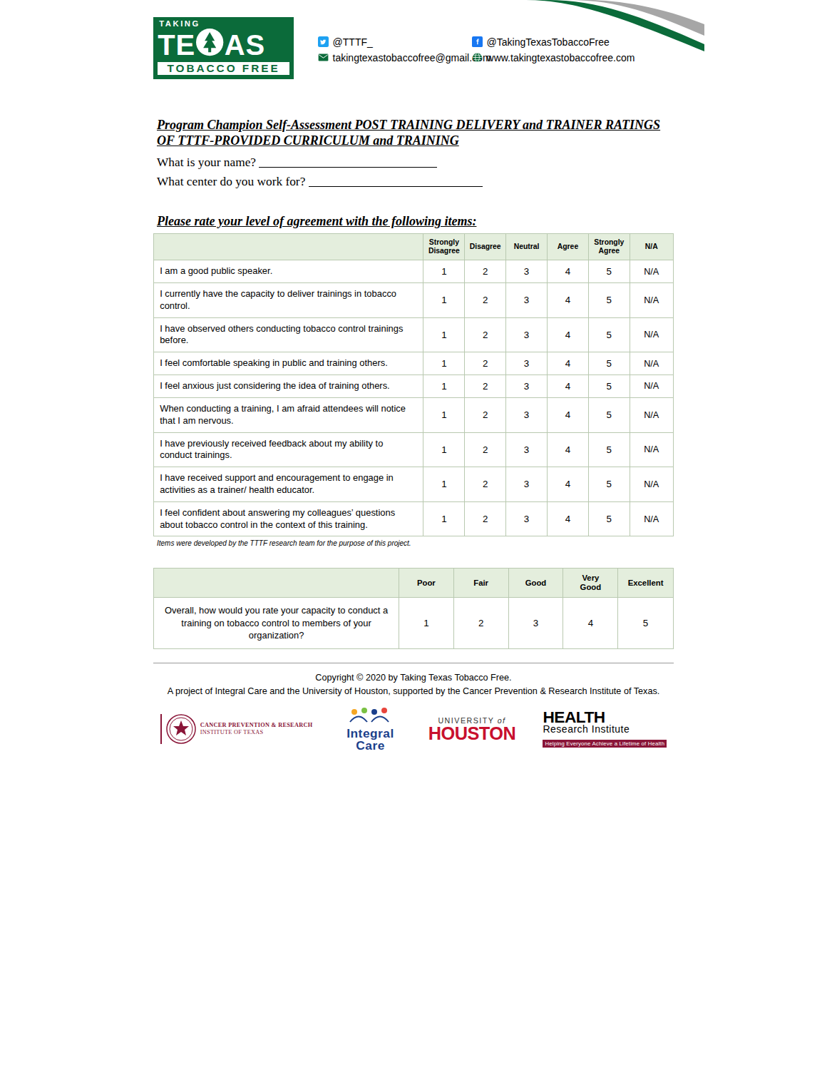TAKING
TE AS
TOBACCO FREE
@TTTF_
@TakingTexasTobaccoFree
takingtexastobaccofree@gmail.com
www.takingtexastobaccofree.com
Program Champion Self-Assessment POST TRAINING DELIVERY and TRAINER RATINGS OF TTTF-PROVIDED CURRICULUM and TRAINING
What is your name?
What center do you work for?
Please rate your level of agreement with the following items:
| | Strongly Disagree | Disagree | Neutral | Agree | Strongly Agree | N/A |
| --- | --- | --- | --- | --- | --- | --- |
| I am a good public speaker. | 1 | 2 | 3 | 4 | 5 | N/A |
| I currently have the capacity to deliver trainings in tobacco control. | 1 | 2 | 3 | 4 | 5 | N/A |
| I have observed others conducting tobacco control trainings before. | 1 | 2 | 3 | 4 | 5 | N/A |
| I feel comfortable speaking in public and training others. | 1 | 2 | 3 | 4 | 5 | N/A |
| I feel anxious just considering the idea of training others. | 1 | 2 | 3 | 4 | 5 | N/A |
| When conducting a training, I am afraid attendees will notice that I am nervous. | 1 | 2 | 3 | 4 | 5 | N/A |
| I have previously received feedback about my ability to conduct trainings. | 1 | 2 | 3 | 4 | 5 | N/A |
| I have received support and encouragement to engage in activities as a trainer/ health educator. | 1 | 2 | 3 | 4 | 5 | N/A |
| I feel confident about answering my colleagues’ questions about tobacco control in the context of this training. | 1 | 2 | 3 | 4 | 5 | N/A |
Items were developed by the TTTF research team for the purpose of this project.
| | Poor | Fair | Good | Very Good | Excellent |
| --- | --- | --- | --- | --- | --- |
| Overall, how would you rate your capacity to conduct a training on tobacco control to members of your organization? | 1 | 2 | 3 | 4 | 5 |
Copyright © 2020 by Taking Texas Tobacco Free.
A project of Integral Care and the University of Houston, supported by the Cancer Prevention & Research Institute of Texas.
CANCER PREVENTION & RESEARCH
INSTITUTE OF TEXAS
Integral
Care
UNIVERSITY of
HOUSTON
HEALTH
Research Institute
Helping Everyone Achieve a Lifetime of Health